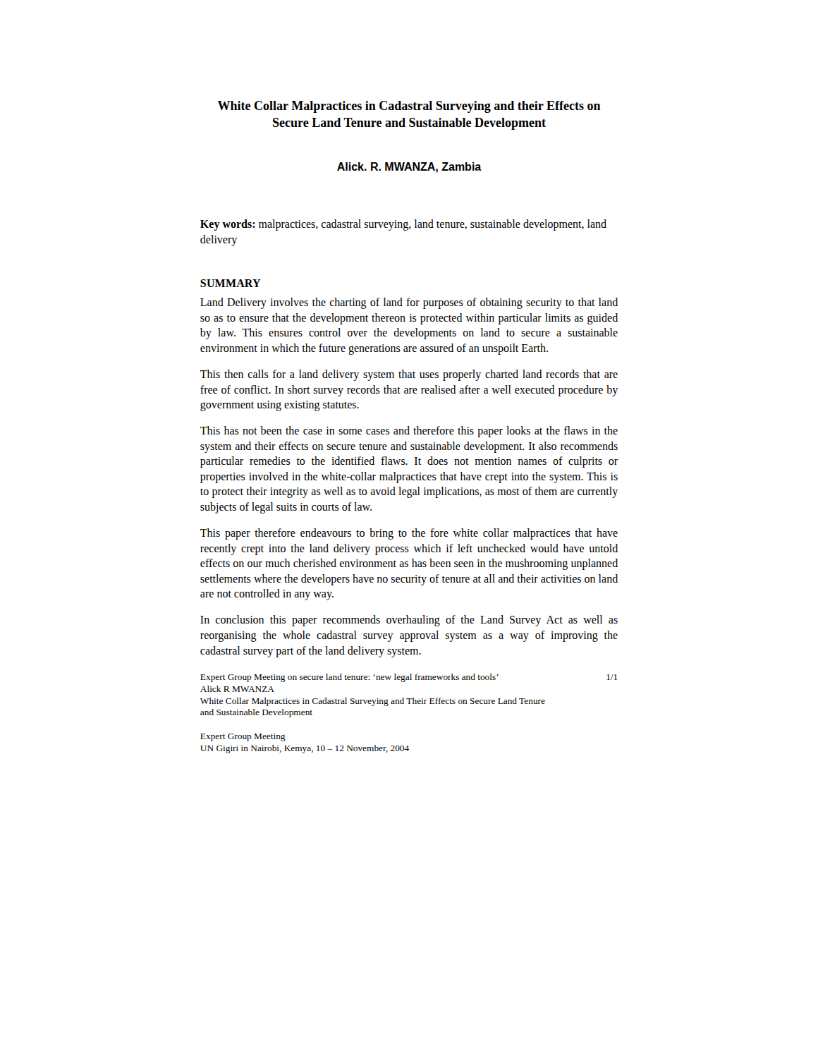White Collar Malpractices in Cadastral Surveying and their Effects on
Secure Land Tenure and Sustainable Development
Alick. R. MWANZA, Zambia
Key words: malpractices, cadastral surveying, land tenure, sustainable development, land delivery
SUMMARY
Land Delivery involves the charting of land for purposes of obtaining security to that land so as to ensure that the development thereon is protected within particular limits as guided by law. This ensures control over the developments on land to secure a sustainable environment in which the future generations are assured of an unspoilt Earth.
This then calls for a land delivery system that uses properly charted land records that are free of conflict. In short survey records that are realised after a well executed procedure by government using existing statutes.
This has not been the case in some cases and therefore this paper looks at the flaws in the system and their effects on secure tenure and sustainable development. It also recommends particular remedies to the identified flaws. It does not mention names of culprits or properties involved in the white-collar malpractices that have crept into the system. This is to protect their integrity as well as to avoid legal implications, as most of them are currently subjects of legal suits in courts of law.
This paper therefore endeavours to bring to the fore white collar malpractices that have recently crept into the land delivery process which if left unchecked would have untold effects on our much cherished environment as has been seen in the mushrooming unplanned settlements where the developers have no security of tenure at all and their activities on land are not controlled in any way.
In conclusion this paper recommends overhauling of the Land Survey Act as well as reorganising the whole cadastral survey approval system as a way of improving the cadastral survey part of the land delivery system.
Expert Group Meeting on secure land tenure: ‘new legal frameworks and tools’
Alick R MWANZA
White Collar Malpractices in Cadastral Surveying and Their Effects on Secure Land Tenure and Sustainable Development
1/1
Expert Group Meeting
UN Gigiri in Nairobi, Kemya, 10 – 12 November, 2004